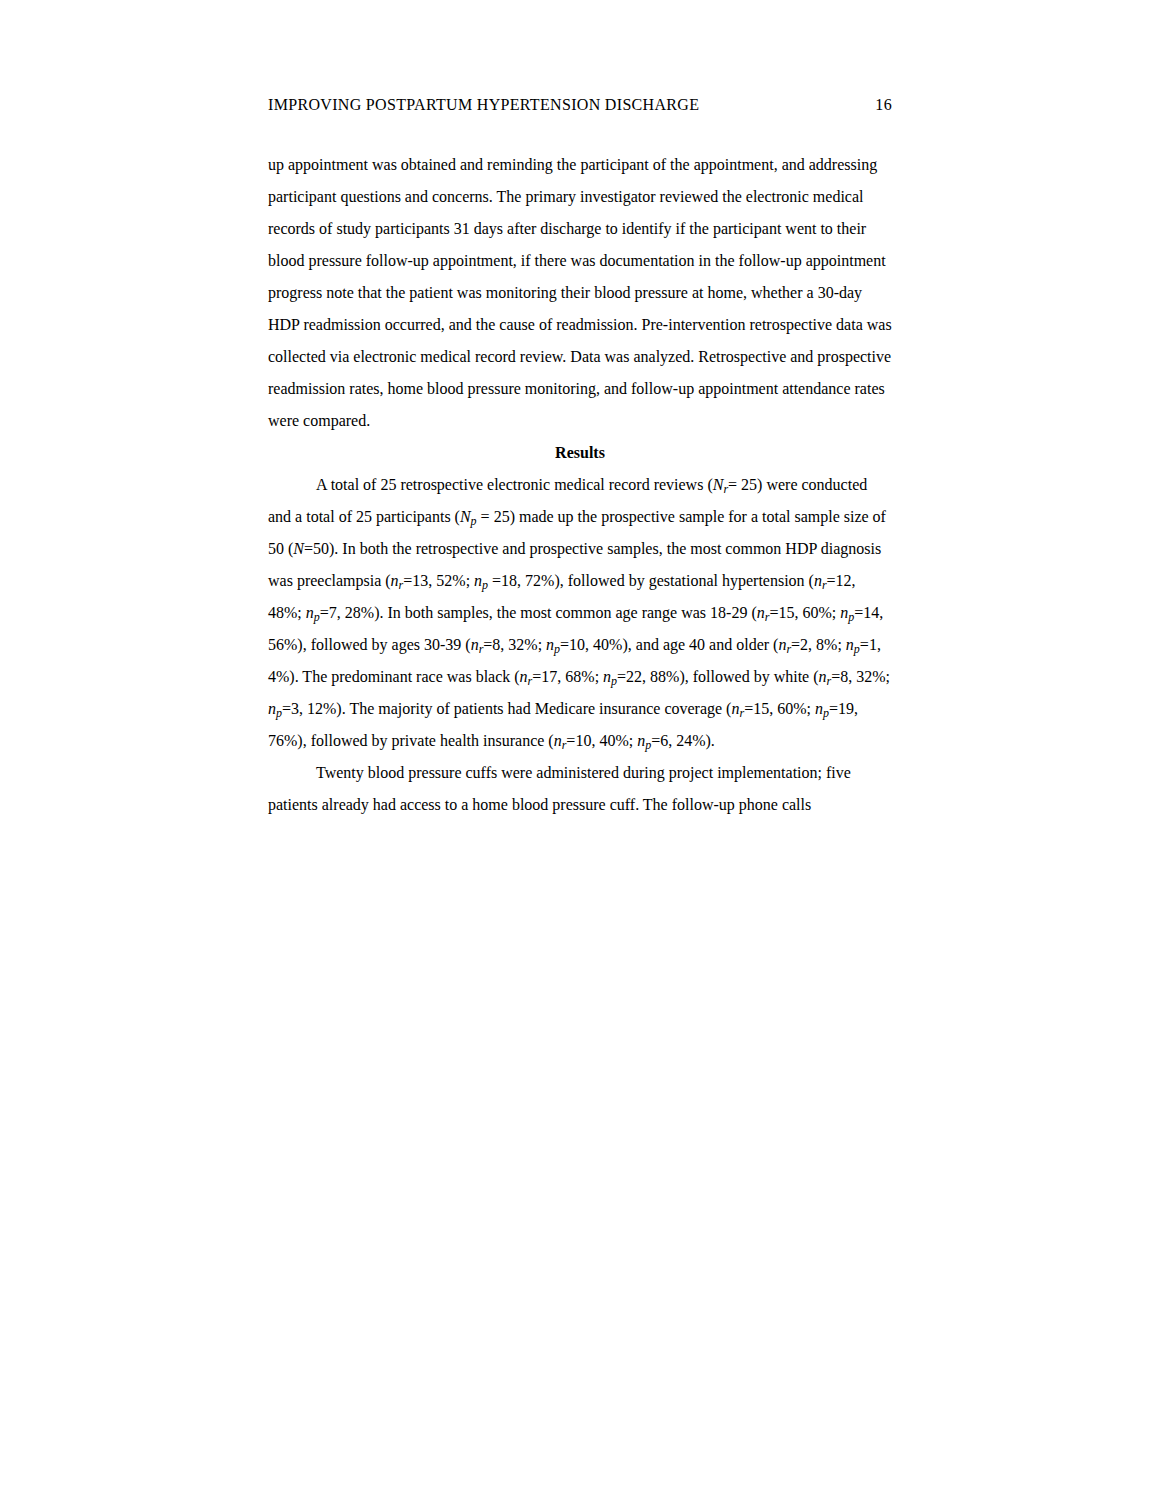Improving Postpartum Hypertension Discharge 16
up appointment was obtained and reminding the participant of the appointment, and addressing participant questions and concerns. The primary investigator reviewed the electronic medical records of study participants 31 days after discharge to identify if the participant went to their blood pressure follow-up appointment, if there was documentation in the follow-up appointment progress note that the patient was monitoring their blood pressure at home, whether a 30-day HDP readmission occurred, and the cause of readmission. Pre-intervention retrospective data was collected via electronic medical record review. Data was analyzed. Retrospective and prospective readmission rates, home blood pressure monitoring, and follow-up appointment attendance rates were compared.
Results
A total of 25 retrospective electronic medical record reviews (Nr= 25) were conducted and a total of 25 participants (Np = 25) made up the prospective sample for a total sample size of 50 (N=50). In both the retrospective and prospective samples, the most common HDP diagnosis was preeclampsia (nr=13, 52%; np =18, 72%), followed by gestational hypertension (nr=12, 48%; np=7, 28%). In both samples, the most common age range was 18-29 (nr=15, 60%; np=14, 56%), followed by ages 30-39 (nr=8, 32%; np=10, 40%), and age 40 and older (nr=2, 8%; np=1, 4%). The predominant race was black (nr=17, 68%; np=22, 88%), followed by white (nr=8, 32%; np=3, 12%). The majority of patients had Medicare insurance coverage (nr=15, 60%; np=19, 76%), followed by private health insurance (nr=10, 40%; np=6, 24%).
Twenty blood pressure cuffs were administered during project implementation; five patients already had access to a home blood pressure cuff. The follow-up phone calls